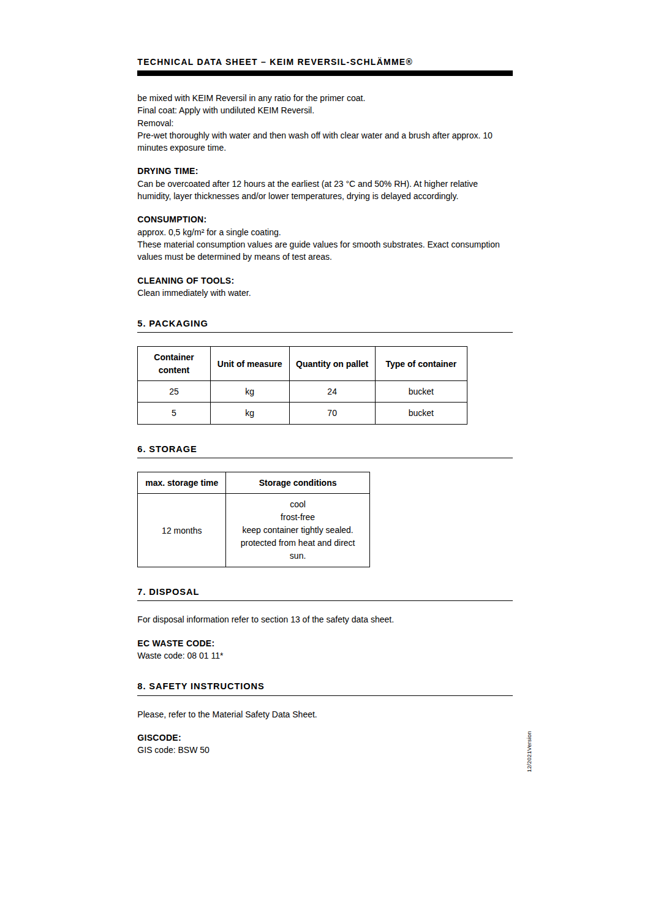Technical Data Sheet – KEIM Reversil-Schlämme®
be mixed with KEIM Reversil in any ratio for the primer coat.
Final coat: Apply with undiluted KEIM Reversil.
Removal:
Pre-wet thoroughly with water and then wash off with clear water and a brush after approx. 10 minutes exposure time.
DRYING TIME:
Can be overcoated after 12 hours at the earliest (at 23 °C and 50% RH). At higher relative humidity, layer thicknesses and/or lower temperatures, drying is delayed accordingly.
CONSUMPTION:
approx. 0,5 kg/m² for a single coating.
These material consumption values are guide values for smooth substrates. Exact consumption values must be determined by means of test areas.
CLEANING OF TOOLS:
Clean immediately with water.
5. Packaging
| Container content | Unit of measure | Quantity on pallet | Type of container |
| --- | --- | --- | --- |
| 25 | kg | 24 | bucket |
| 5 | kg | 70 | bucket |
6. Storage
| max. storage time | Storage conditions |
| --- | --- |
| 12 months | cool frost-free keep container tightly sealed. protected from heat and direct sun. |
7. Disposal
For disposal information refer to section 13 of the safety data sheet.
EC WASTE CODE:
Waste code: 08 01 11*
8. Safety Instructions
Please, refer to the Material Safety Data Sheet.
GISCODE:
GIS code: BSW 50
12/2021 Version